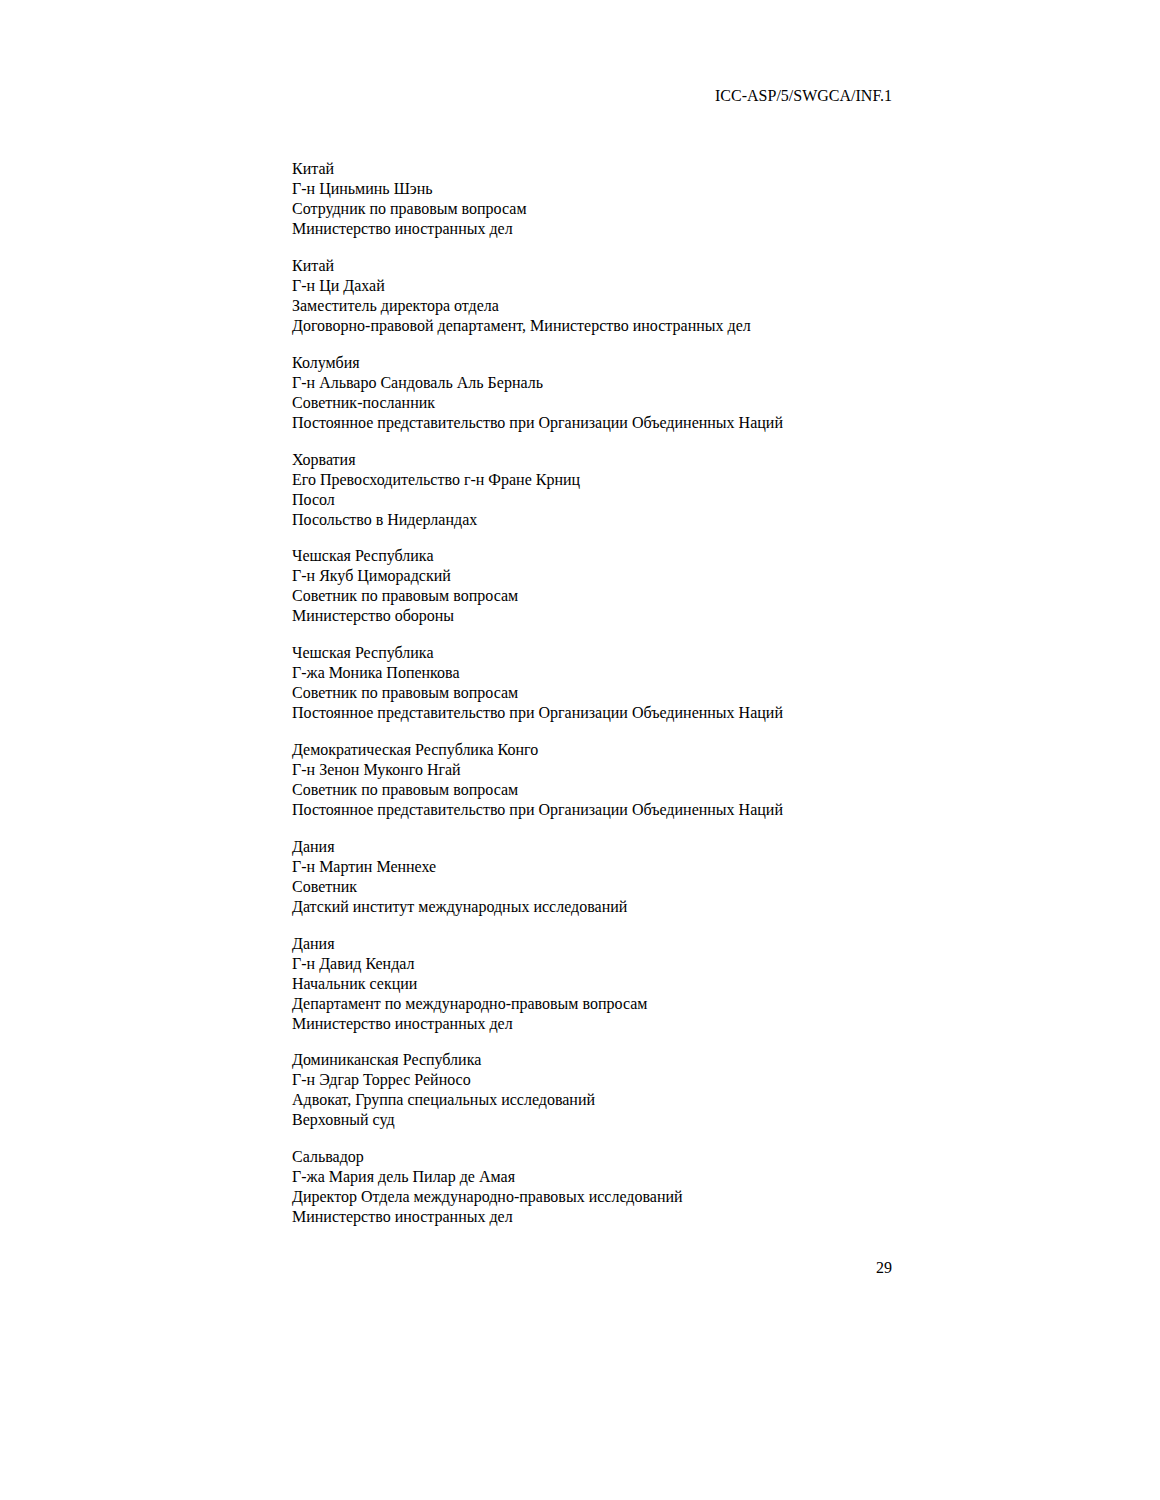ICC-ASP/5/SWGCA/INF.1
Китай
Г-н Циньминь Шэнь
Сотрудник по правовым вопросам
Министерство иностранных дел
Китай
Г-н Ци Дахай
Заместитель директора отдела
Договорно-правовой департамент, Министерство иностранных дел
Колумбия
Г-н Альваро Сандоваль Аль Берналь
Советник-посланник
Постоянное представительство при Организации Объединенных Наций
Хорватия
Его Превосходительство г-н Фране Крниц
Посол
Посольство в Нидерландах
Чешская Республика
Г-н Якуб Циморадский
Советник по правовым вопросам
Министерство обороны
Чешская Республика
Г-жа Моника Попенкова
Советник по правовым вопросам
Постоянное представительство при Организации Объединенных Наций
Демократическая Республика Конго
Г-н Зенон Муконго Нгай
Советник по правовым вопросам
Постоянное представительство при Организации Объединенных Наций
Дания
Г-н Мартин Меннехе
Советник
Датский институт международных исследований
Дания
Г-н Давид Кендал
Начальник секции
Департамент по международно-правовым вопросам
Министерство иностранных дел
Доминиканская Республика
Г-н Эдгар Торрес Рейносо
Адвокат, Группа специальных исследований
Верховный суд
Сальвадор
Г-жа Мария дель Пилар де Амая
Директор Отдела международно-правовых исследований
Министерство иностранных дел
29